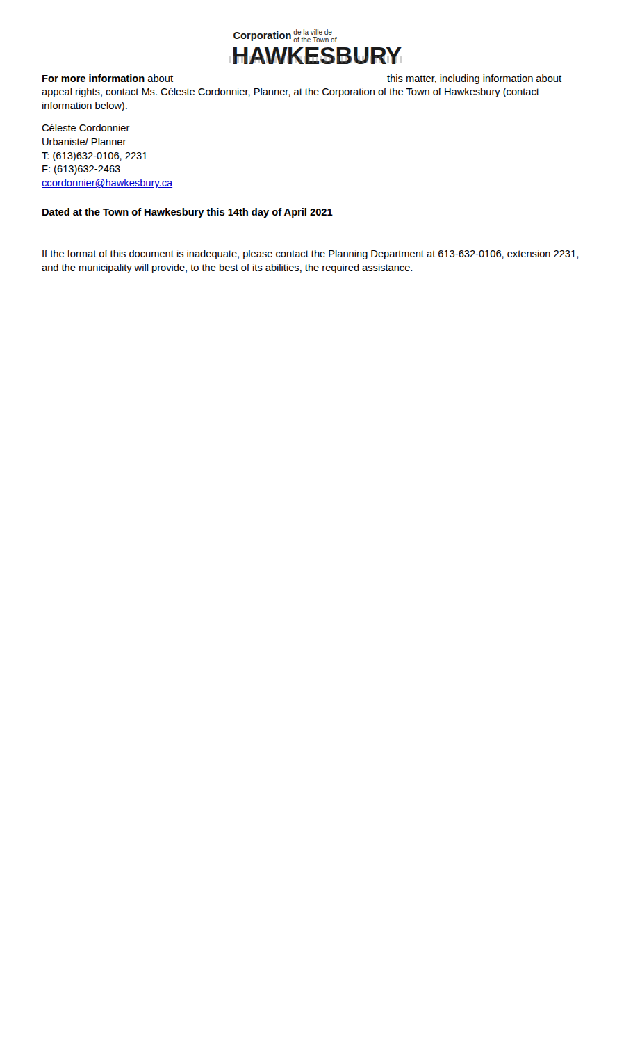Corporation de la ville de
of the Town of
HAWKESBURY
For more information about this matter, including information about appeal rights, contact Ms. Céleste Cordonnier, Planner, at the Corporation of the Town of Hawkesbury (contact information below).
Céleste Cordonnier
Urbaniste/ Planner
T: (613)632-0106, 2231
F: (613)632-2463
ccordonnier@hawkesbury.ca
Dated at the Town of Hawkesbury this 14th day of April 2021
If the format of this document is inadequate, please contact the Planning Department at 613-632-0106, extension 2231, and the municipality will provide, to the best of its abilities, the required assistance.